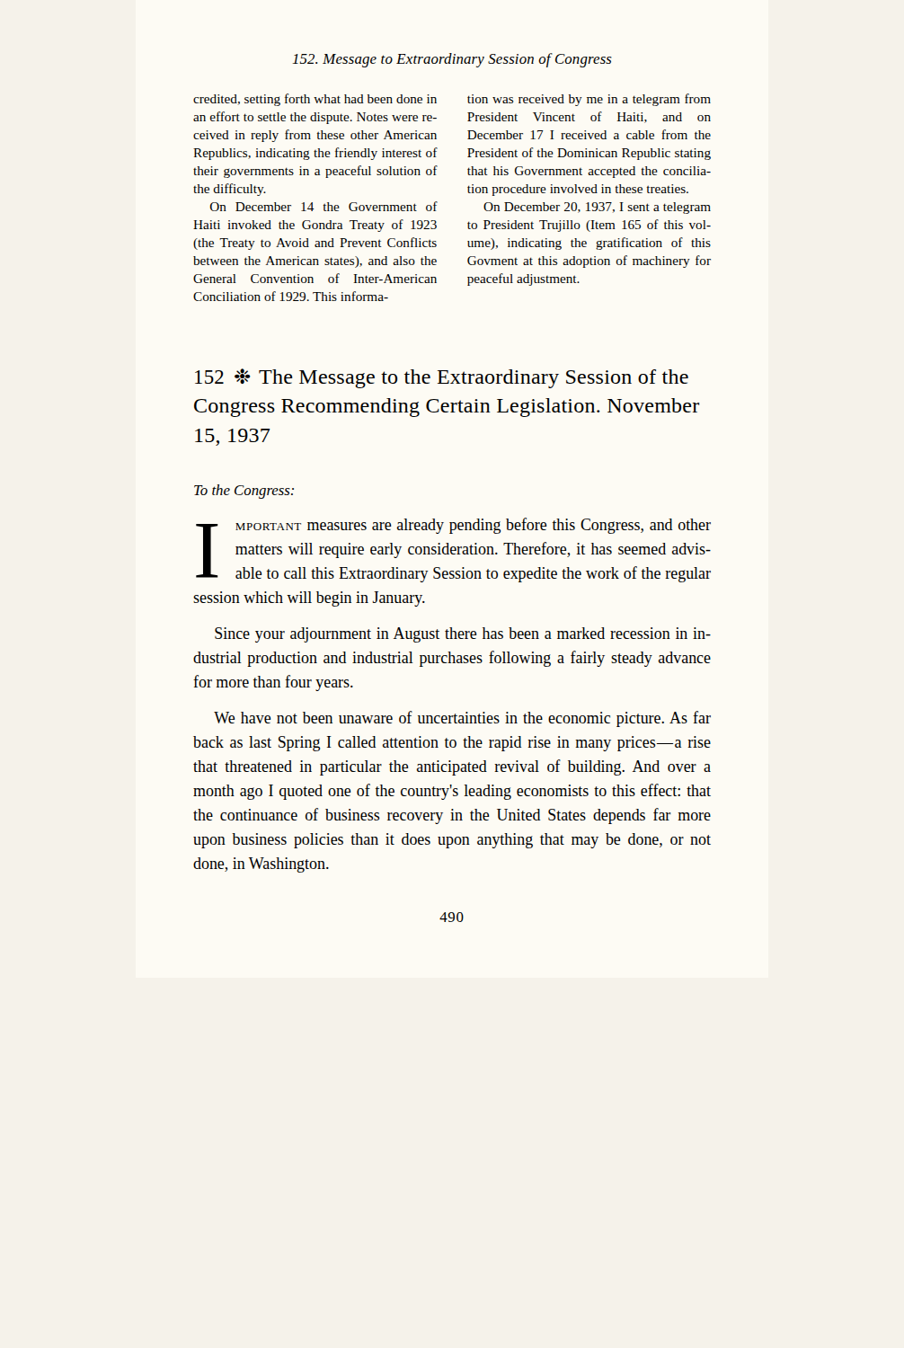152. Message to Extraordinary Session of Congress
credited, setting forth what had been done in an effort to settle the dispute. Notes were received in reply from these other American Republics, indicating the friendly interest of their governments in a peaceful solution of the difficulty.
On December 14 the Government of Haiti invoked the Gondra Treaty of 1923 (the Treaty to Avoid and Prevent Conflicts between the American states), and also the General Convention of Inter-American Conciliation of 1929. This informa-
tion was received by me in a telegram from President Vincent of Haiti, and on December 17 I received a cable from the President of the Dominican Republic stating that his Government accepted the conciliation procedure involved in these treaties.
On December 20, 1937, I sent a telegram to President Trujillo (Item 165 of this volume), indicating the gratification of this Govment at this adoption of machinery for peaceful adjustment.
152 ❉ The Message to the Extraordinary Session of the Congress Recommending Certain Legislation. November 15, 1937
To the Congress:
Important measures are already pending before this Congress, and other matters will require early consideration. Therefore, it has seemed advisable to call this Extraordinary Session to expedite the work of the regular session which will begin in January.
Since your adjournment in August there has been a marked recession in industrial production and industrial purchases following a fairly steady advance for more than four years.
We have not been unaware of uncertainties in the economic picture. As far back as last Spring I called attention to the rapid rise in many prices — a rise that threatened in particular the anticipated revival of building. And over a month ago I quoted one of the country's leading economists to this effect: that the continuance of business recovery in the United States depends far more upon business policies than it does upon anything that may be done, or not done, in Washington.
490